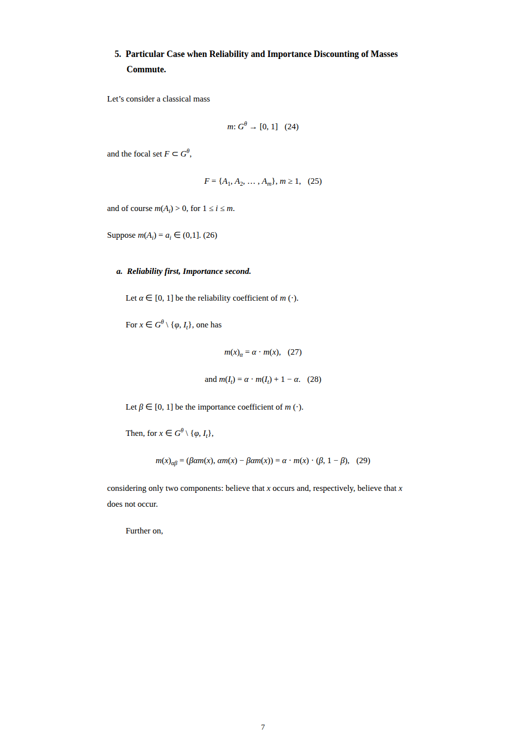5. Particular Case when Reliability and Importance Discounting of Masses Commute.
Let’s consider a classical mass
m: Gθ → [0, 1] (24)
and the focal set F ⊂ Gθ,
F = {A1, A2, … , Am}, m ≥ 1, (25)
and of course m(Ai) > 0, for 1 ≤ i ≤ m.
Suppose m(Ai) = ai ∈ (0,1]. (26)
a. Reliability first, Importance second.
Let α ∈ [0, 1] be the reliability coefficient of m (·).
For x ∈ Gθ \ {φ, It}, one has
m(x)α = α · m(x), (27)
and m(It) = α · m(It) + 1 − α. (28)
Let β ∈ [0, 1] be the importance coefficient of m (·).
Then, for x ∈ Gθ \ {φ, It},
m(x)αβ = (βαm(x), αm(x) − βαm(x)) = α · m(x) · (β, 1 − β), (29)
considering only two components: believe that x occurs and, respectively, believe that x does not occur.
Further on,
7